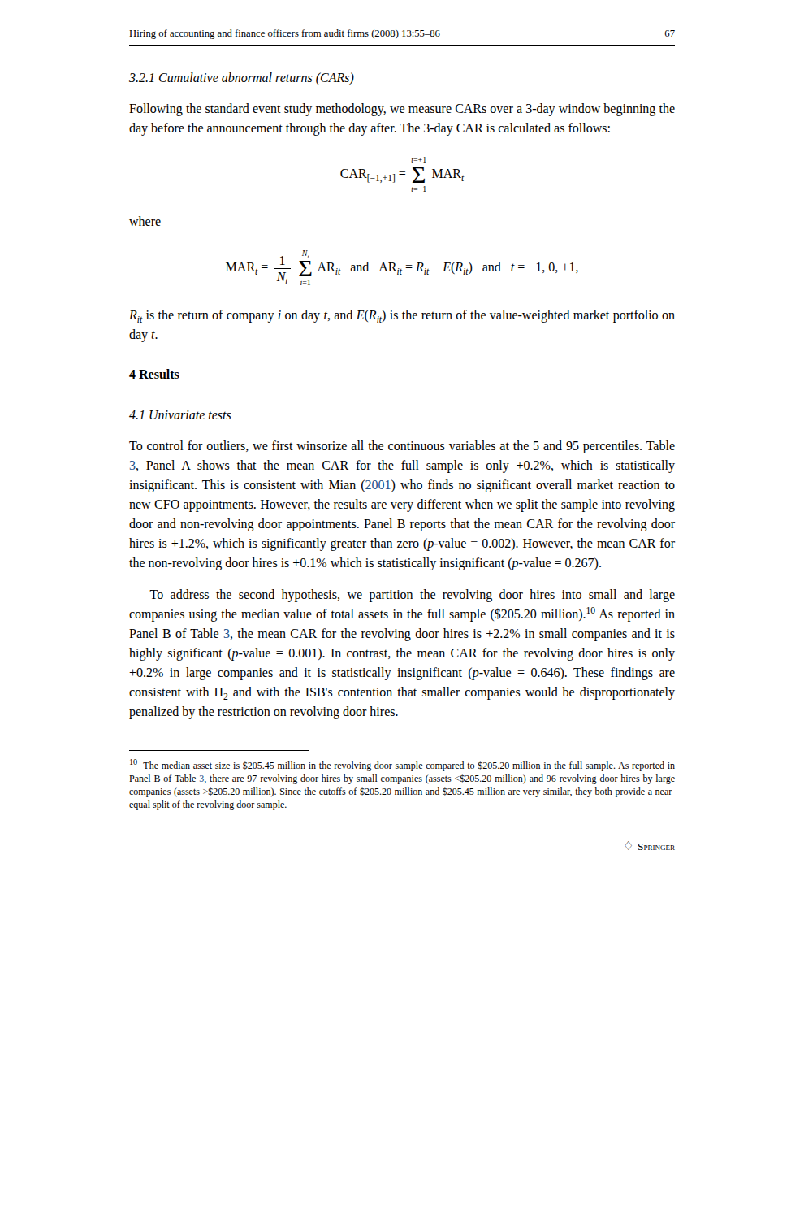Hiring of accounting and finance officers from audit firms (2008) 13:55–86 67
3.2.1 Cumulative abnormal returns (CARs)
Following the standard event study methodology, we measure CARs over a 3-day window beginning the day before the announcement through the day after. The 3-day CAR is calculated as follows:
CAR[−1,+1] = t=+1 Σ t=−1 MARt
where
MARt = 1 Nt Nt Σ i=1 ARit and ARit = Rit − E(Rit) and t = −1, 0, +1,
Rit is the return of company i on day t, and E(Rit) is the return of the value-weighted market portfolio on day t.
4 Results
4.1 Univariate tests
To control for outliers, we first winsorize all the continuous variables at the 5 and 95 percentiles. Table 3, Panel A shows that the mean CAR for the full sample is only +0.2%, which is statistically insignificant. This is consistent with Mian (2001) who finds no significant overall market reaction to new CFO appointments. However, the results are very different when we split the sample into revolving door and non-revolving door appointments. Panel B reports that the mean CAR for the revolving door hires is +1.2%, which is significantly greater than zero (p-value = 0.002). However, the mean CAR for the non-revolving door hires is +0.1% which is statistically insignificant (p-value = 0.267).
To address the second hypothesis, we partition the revolving door hires into small and large companies using the median value of total assets in the full sample ($205.20 million).10 As reported in Panel B of Table 3, the mean CAR for the revolving door hires is +2.2% in small companies and it is highly significant (p-value = 0.001). In contrast, the mean CAR for the revolving door hires is only +0.2% in large companies and it is statistically insignificant (p-value = 0.646). These findings are consistent with H2 and with the ISB's contention that smaller companies would be disproportionately penalized by the restriction on revolving door hires.
10 The median asset size is $205.45 million in the revolving door sample compared to $205.20 million in the full sample. As reported in Panel B of Table 3, there are 97 revolving door hires by small companies (assets <$205.20 million) and 96 revolving door hires by large companies (assets >$205.20 million). Since the cutoffs of $205.20 million and $205.45 million are very similar, they both provide a near-equal split of the revolving door sample.
♢Springer